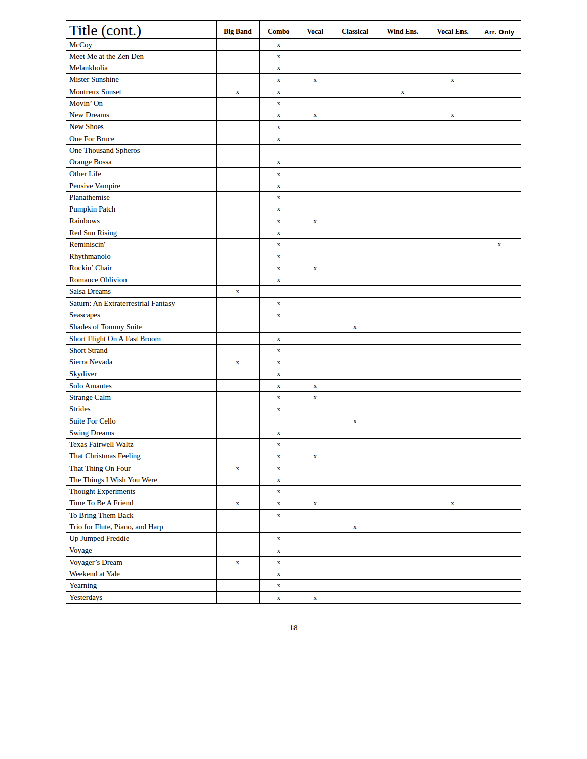| Title (cont.) | Big Band | Combo | Vocal | Classical | Wind Ens. | Vocal Ens. | Arr. Only |
| --- | --- | --- | --- | --- | --- | --- | --- |
| McCoy | | x | | | | | |
| Meet Me at the Zen Den | | x | | | | | |
| Melankholia | | x | | | | | |
| Mister Sunshine | | x | x | | | x | |
| Montreux Sunset | x | x | | | x | | |
| Movin’ On | | x | | | | | |
| New Dreams | | x | x | | | x | |
| New Shoes | | x | | | | | |
| One For Bruce | | x | | | | | |
| One Thousand Spheros | | | | | | | |
| Orange Bossa | | x | | | | | |
| Other Life | | x | | | | | |
| Pensive Vampire | | x | | | | | |
| Planathemise | | x | | | | | |
| Pumpkin Patch | | x | | | | | |
| Rainbows | | x | x | | | | |
| Red Sun Rising | | x | | | | | |
| Reminiscin' | | x | | | | | x |
| Rhythmanolo | | x | | | | | |
| Rockin’ Chair | | x | x | | | | |
| Romance Oblivion | | x | | | | | |
| Salsa Dreams | x | | | | | | |
| Saturn: An Extraterrestrial Fantasy | | x | | | | | |
| Seascapes | | x | | | | | |
| Shades of Tommy Suite | | | | x | | | |
| Short Flight On A Fast Broom | | x | | | | | |
| Short Strand | | x | | | | | |
| Sierra Nevada | x | x | | | | | |
| Skydiver | | x | | | | | |
| Solo Amantes | | x | x | | | | |
| Strange Calm | | x | x | | | | |
| Strides | | x | | | | | |
| Suite For Cello | | | | x | | | |
| Swing Dreams | | x | | | | | |
| Texas Fairwell Waltz | | x | | | | | |
| That Christmas Feeling | | x | x | | | | |
| That Thing On Four | x | x | | | | | |
| The Things I Wish You Were | | x | | | | | |
| Thought Experiments | | x | | | | | |
| Time To Be A Friend | x | x | x | | | x | |
| To Bring Them Back | | x | | | | | |
| Trio for Flute, Piano, and Harp | | | | x | | | |
| Up Jumped Freddie | | x | | | | | |
| Voyage | | x | | | | | |
| Voyager’s Dream | x | x | | | | | |
| Weekend at Yale | | x | | | | | |
| Yearning | | x | | | | | |
| Yesterdays | | x | x | | | | |
18